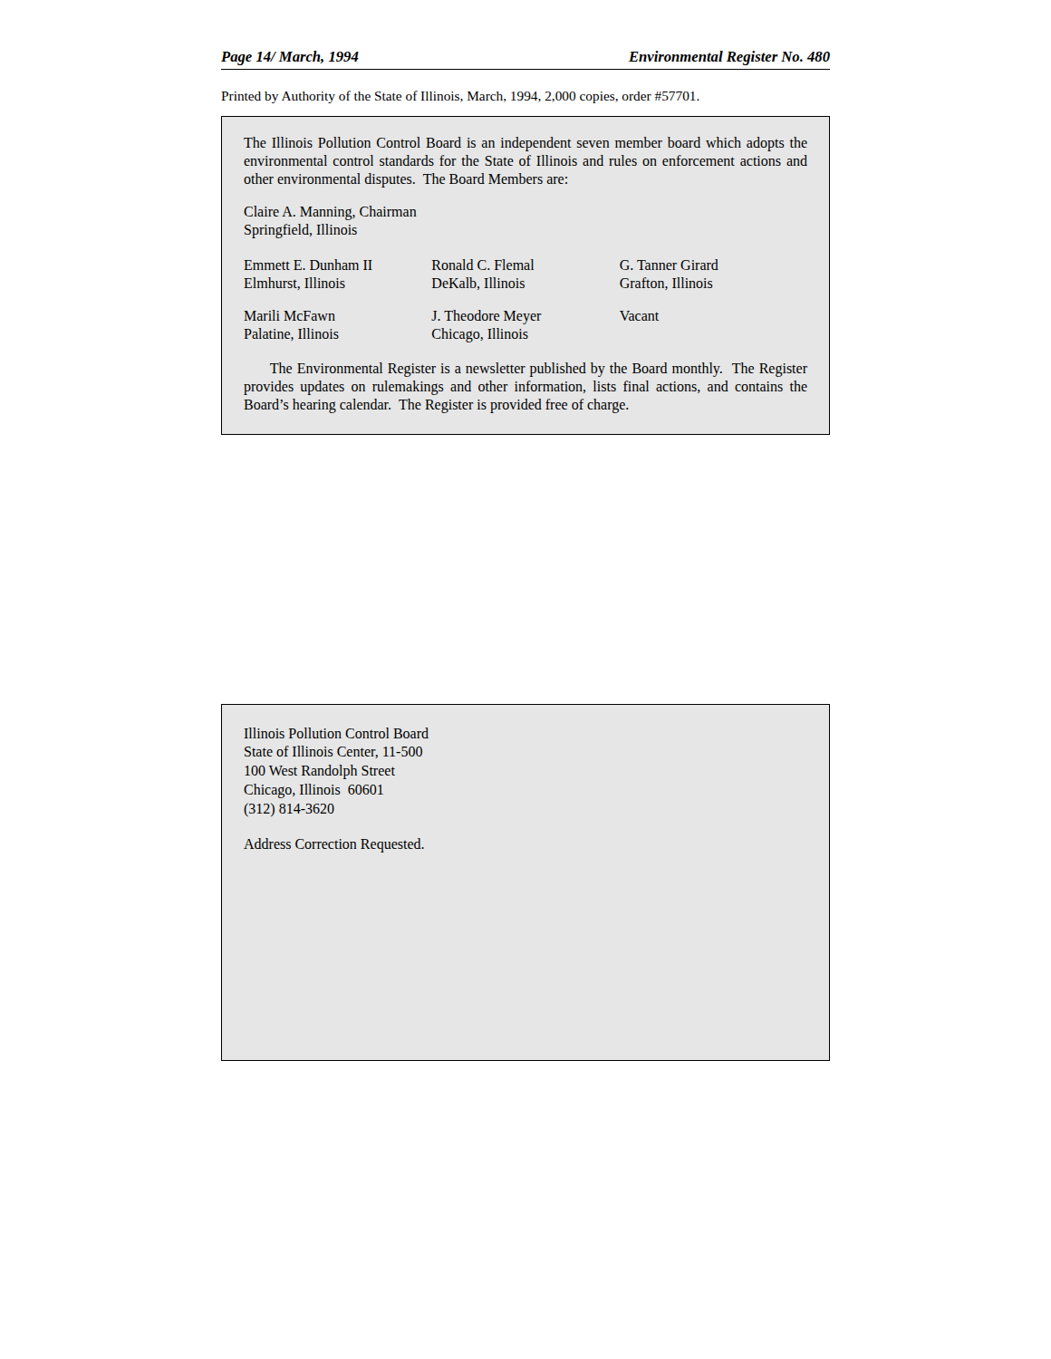Page 14/ March, 1994
Environmental Register No. 480
Printed by Authority of the State of Illinois, March, 1994, 2,000 copies, order #57701.
The Illinois Pollution Control Board is an independent seven member board which adopts the environmental control standards for the State of Illinois and rules on enforcement actions and other environmental disputes. The Board Members are:
Claire A. Manning, Chairman Springfield, Illinois
| Emmett E. Dunham II Elmhurst, Illinois | Ronald C. Flemal DeKalb, Illinois | G. Tanner Girard Grafton, Illinois |
| Marili McFawn Palatine, Illinois | J. Theodore Meyer Chicago, Illinois | Vacant |
The Environmental Register is a newsletter published by the Board monthly. The Register provides updates on rulemakings and other information, lists final actions, and contains the Board’s hearing calendar. The Register is provided free of charge.
Illinois Pollution Control Board
State of Illinois Center, 11-500
100 West Randolph Street
Chicago, Illinois 60601
(312) 814-3620
Address Correction Requested.